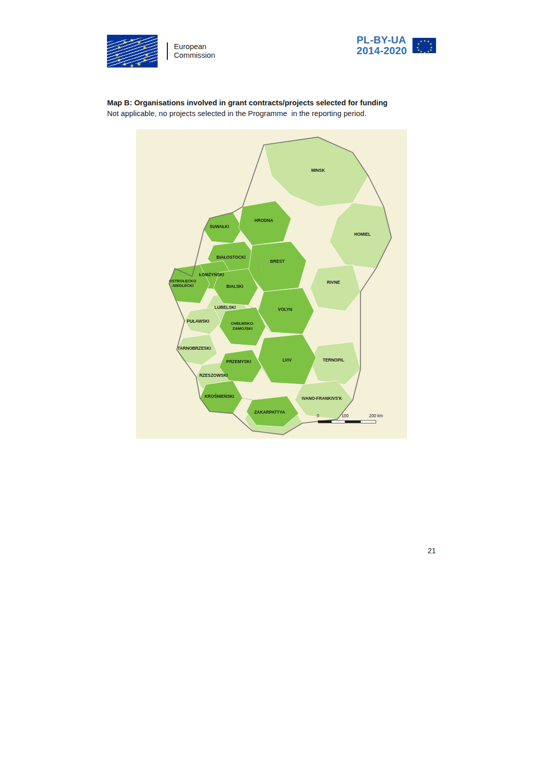★ ★ ★ ★ ★ ★ ★ ★ ★ ★ ★ ★
European
Commission
PL-BY-UA
2014-2020
★ ★ ★ ★ ★ ★ ★ ★ ★ ★ ★ ★
Map B: Organisations involved in grant contracts/projects selected for funding
Not applicable, no projects selected in the Programme in the reporting period.
MINSK HOMIEL SUWAŁKI HRODNA BIAŁOSTOCKI ŁOMŻYŃSKI BREST OSTROŁĘCKO -SIEDLECKI BIALSKI LUBELSKI PUŁAWSKI VOLYN RIVNE CHEŁMSKO- ZAMOJSKI TARNOBRZESKI PRZEMYSKI RZESZOWSKI LVIV TERNOPIL KROŚNIEŃSKI IVANO-FRANKIVS'K ZAKARPATTYA 0 100 200 km
21